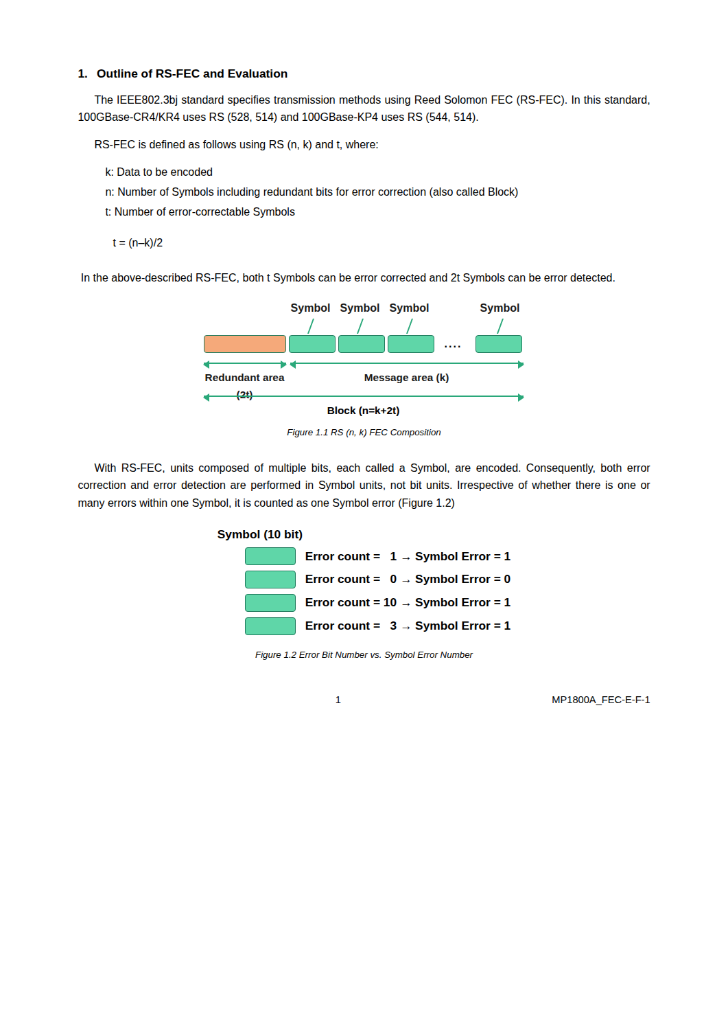1. Outline of RS-FEC and Evaluation
The IEEE802.3bj standard specifies transmission methods using Reed Solomon FEC (RS-FEC). In this standard, 100GBase-CR4/KR4 uses RS (528, 514) and 100GBase-KP4 uses RS (544, 514).
RS-FEC is defined as follows using RS (n, k) and t, where:
k: Data to be encoded
n: Number of Symbols including redundant bits for error correction (also called Block)
t: Number of error-correctable Symbols
t = (n–k)/2
In the above-described RS-FEC, both t Symbols can be error corrected and 2t Symbols can be error detected.
Symbol Symbol Symbol Symbol
....
Redundant area (2t)
Message area (k)
Block (n=k+2t)
Figure 1.1 RS (n, k) FEC Composition
With RS-FEC, units composed of multiple bits, each called a Symbol, are encoded. Consequently, both error correction and error detection are performed in Symbol units, not bit units. Irrespective of whether there is one or many errors within one Symbol, it is counted as one Symbol error (Figure 1.2)
Symbol (10 bit)
Error count = 1 → Symbol Error = 1
Error count = 0 → Symbol Error = 0
Error count = 10 → Symbol Error = 1
Error count = 3 → Symbol Error = 1
Figure 1.2 Error Bit Number vs. Symbol Error Number
1 MP1800A_FEC-E-F-1